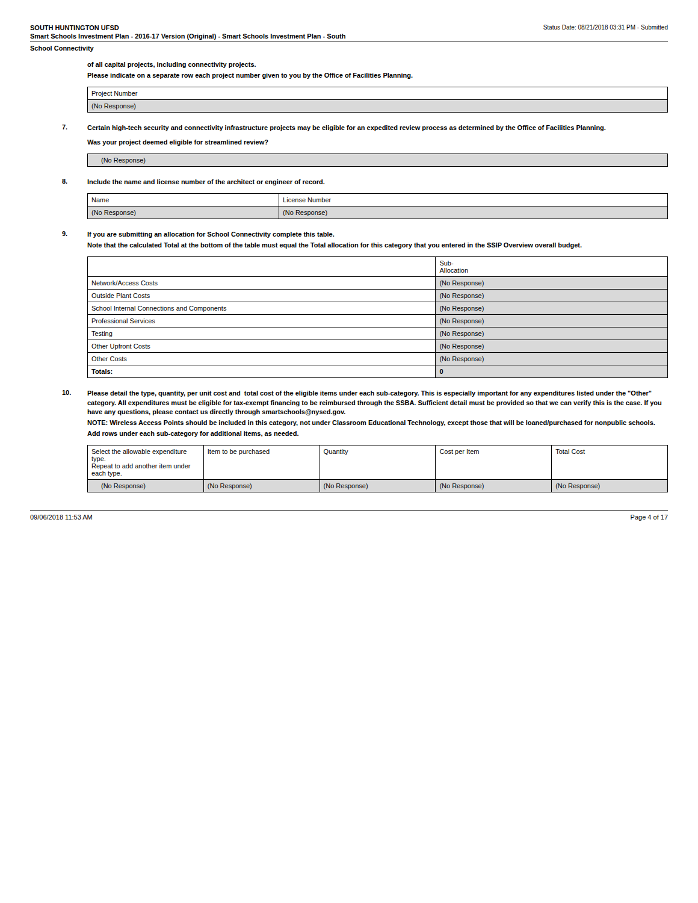SOUTH HUNTINGTON UFSD
Status Date: 08/21/2018 03:31 PM - Submitted
Smart Schools Investment Plan - 2016-17 Version (Original) - Smart Schools Investment Plan - South
School Connectivity
of all capital projects, including connectivity projects.
Please indicate on a separate row each project number given to you by the Office of Facilities Planning.
| Project Number |
| (No Response) |
7.
Certain high-tech security and connectivity infrastructure projects may be eligible for an expedited review process as determined by the Office of Facilities Planning.
Was your project deemed eligible for streamlined review?
| (No Response) |
8.
Include the name and license number of the architect or engineer of record.
| Name | License Number |
| (No Response) | (No Response) |
9.
If you are submitting an allocation for School Connectivity complete this table.
Note that the calculated Total at the bottom of the table must equal the Total allocation for this category that you entered in the SSIP Overview overall budget.
| | Sub- Allocation |
| Network/Access Costs | (No Response) |
| Outside Plant Costs | (No Response) |
| School Internal Connections and Components | (No Response) |
| Professional Services | (No Response) |
| Testing | (No Response) |
| Other Upfront Costs | (No Response) |
| Other Costs | (No Response) |
| Totals: | 0 |
10.
Please detail the type, quantity, per unit cost and total cost of the eligible items under each sub-category. This is especially important for any expenditures listed under the "Other" category. All expenditures must be eligible for tax-exempt financing to be reimbursed through the SSBA. Sufficient detail must be provided so that we can verify this is the case. If you have any questions, please contact us directly through smartschools@nysed.gov.
NOTE: Wireless Access Points should be included in this category, not under Classroom Educational Technology, except those that will be loaned/purchased for nonpublic schools.
Add rows under each sub-category for additional items, as needed.
| Select the allowable expenditure type. Repeat to add another item under each type. | Item to be purchased | Quantity | Cost per Item | Total Cost |
| (No Response) | (No Response) | (No Response) | (No Response) | (No Response) |
09/06/2018 11:53 AM
Page 4 of 17